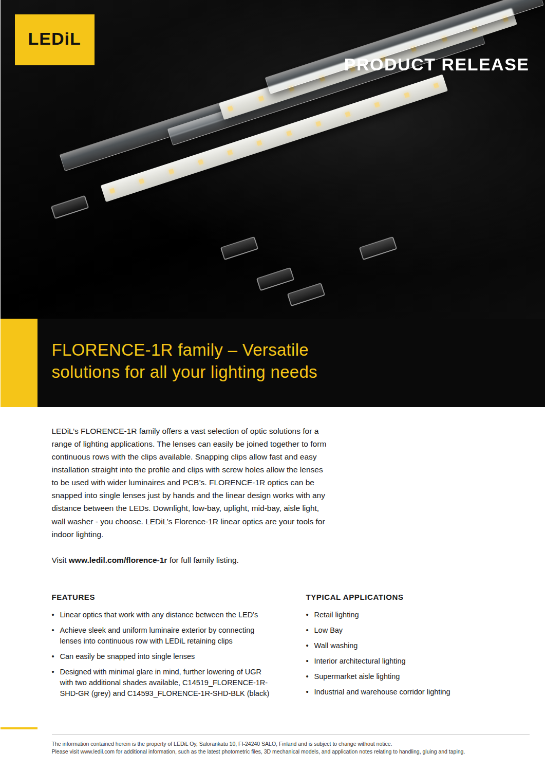LEDiL
PRODUCT RELEASE
FLORENCE-1R family – Versatile
solutions for all your lighting needs
LEDiL’s FLORENCE-1R family offers a vast selection of optic solutions for a range of lighting applications. The lenses can easily be joined together to form continuous rows with the clips available. Snapping clips allow fast and easy installation straight into the profile and clips with screw holes allow the lenses to be used with wider luminaires and PCB’s. FLORENCE-1R optics can be snapped into single lenses just by hands and the linear design works with any distance between the LEDs. Downlight, low-bay, uplight, mid-bay, aisle light, wall washer - you choose. LEDiL’s Florence-1R linear optics are your tools for indoor lighting.
Visit www.ledil.com/florence-1r for full family listing.
FEATURES
Linear optics that work with any distance between the LED’s
Achieve sleek and uniform luminaire exterior by connecting lenses into continuous row with LEDiL retaining clips
Can easily be snapped into single lenses
Designed with minimal glare in mind, further lowering of UGR with two additional shades available, C14519_FLORENCE-1R-SHD-GR (grey) and C14593_FLORENCE-1R-SHD-BLK (black)
TYPICAL APPLICATIONS
Retail lighting
Low Bay
Wall washing
Interior architectural lighting
Supermarket aisle lighting
Industrial and warehouse corridor lighting
The information contained herein is the property of LEDiL Oy, Salorankatu 10, FI-24240 SALO, Finland and is subject to change without notice.
Please visit www.ledil.com for additional information, such as the latest photometric files, 3D mechanical models, and application notes relating to handling, gluing and taping.